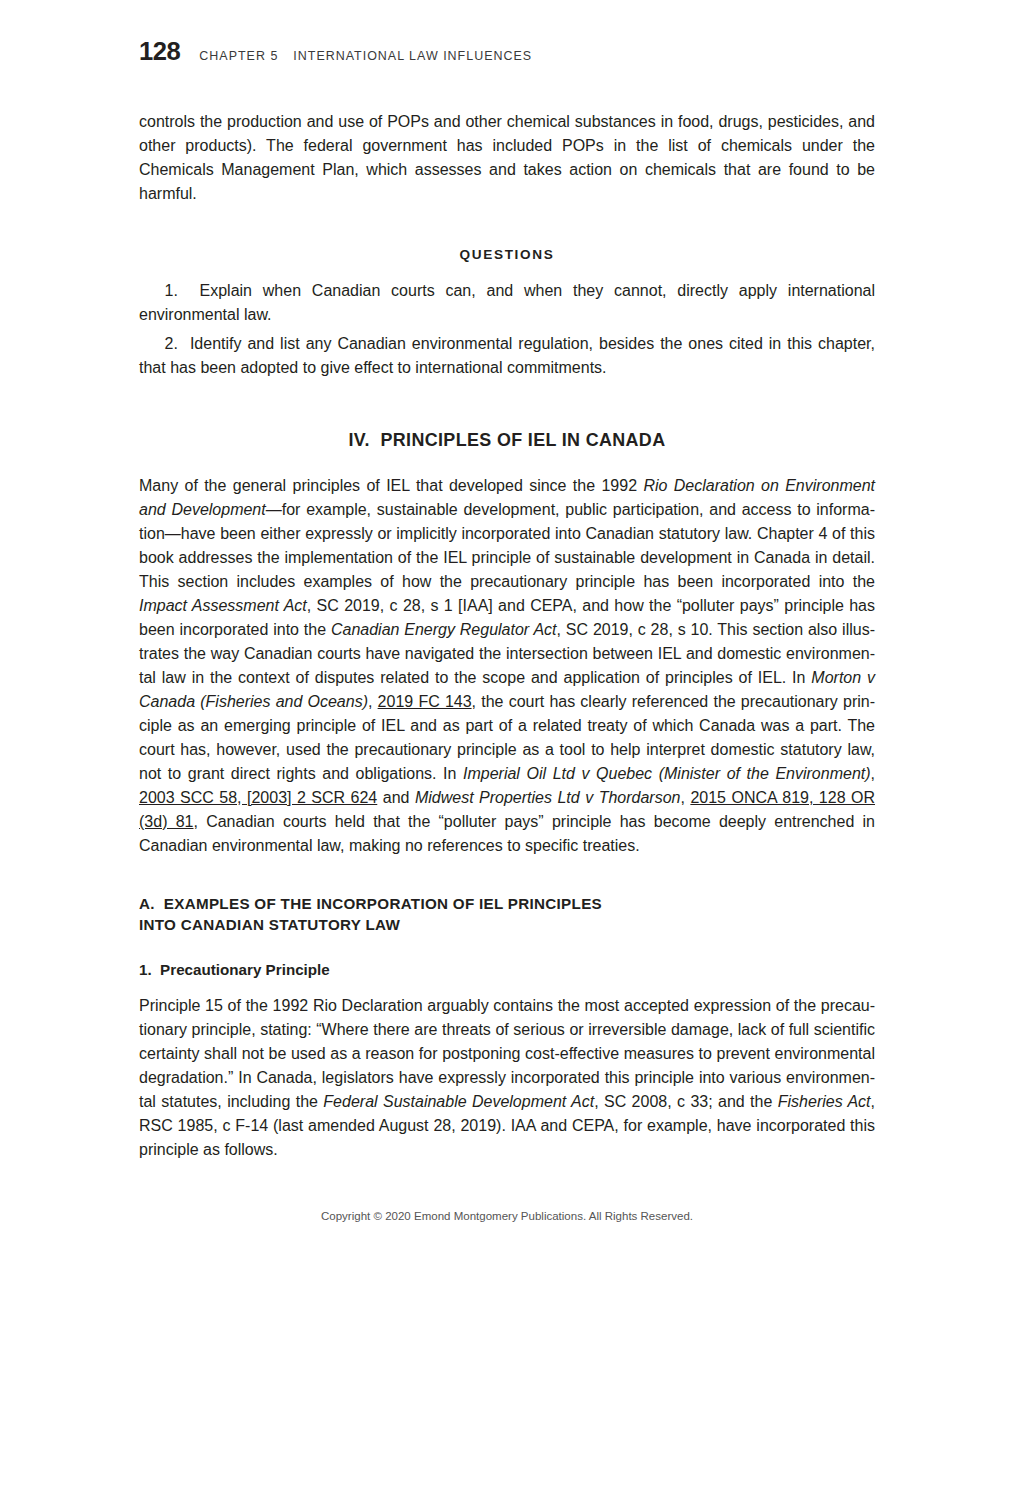128 Chapter 5 International Law Influences
controls the production and use of POPs and other chemical substances in food, drugs, pesticides, and other products). The federal government has included POPs in the list of chemicals under the Chemicals Management Plan, which assesses and takes action on chemicals that are found to be harmful.
Questions
Explain when Canadian courts can, and when they cannot, directly apply international environmental law.
Identify and list any Canadian environmental regulation, besides the ones cited in this chapter, that has been adopted to give effect to international commitments.
IV. Principles of IEL in Canada
Many of the general principles of IEL that developed since the 1992 Rio Declaration on Environment and Development—for example, sustainable development, public participation, and access to information—have been either expressly or implicitly incorporated into Canadian statutory law. Chapter 4 of this book addresses the implementation of the IEL principle of sustainable development in Canada in detail. This section includes examples of how the precautionary principle has been incorporated into the Impact Assessment Act, SC 2019, c 28, s 1 [IAA] and CEPA, and how the “polluter pays” principle has been incorporated into the Canadian Energy Regulator Act, SC 2019, c 28, s 10. This section also illustrates the way Canadian courts have navigated the intersection between IEL and domestic environmental law in the context of disputes related to the scope and application of principles of IEL. In Morton v Canada (Fisheries and Oceans), 2019 FC 143, the court has clearly referenced the precautionary principle as an emerging principle of IEL and as part of a related treaty of which Canada was a part. The court has, however, used the precautionary principle as a tool to help interpret domestic statutory law, not to grant direct rights and obligations. In Imperial Oil Ltd v Quebec (Minister of the Environment), 2003 SCC 58, [2003] 2 SCR 624 and Midwest Properties Ltd v Thordarson, 2015 ONCA 819, 128 OR (3d) 81, Canadian courts held that the “polluter pays” principle has become deeply entrenched in Canadian environmental law, making no references to specific treaties.
A. Examples of the Incorporation of IEL Principles
into Canadian Statutory Law
1. Precautionary Principle
Principle 15 of the 1992 Rio Declaration arguably contains the most accepted expression of the precautionary principle, stating: “Where there are threats of serious or irreversible damage, lack of full scientific certainty shall not be used as a reason for postponing cost-effective measures to prevent environmental degradation.” In Canada, legislators have expressly incorporated this principle into various environmental statutes, including the Federal Sustainable Development Act, SC 2008, c 33; and the Fisheries Act, RSC 1985, c F-14 (last amended August 28, 2019). IAA and CEPA, for example, have incorporated this principle as follows.
Copyright © 2020 Emond Montgomery Publications. All Rights Reserved.